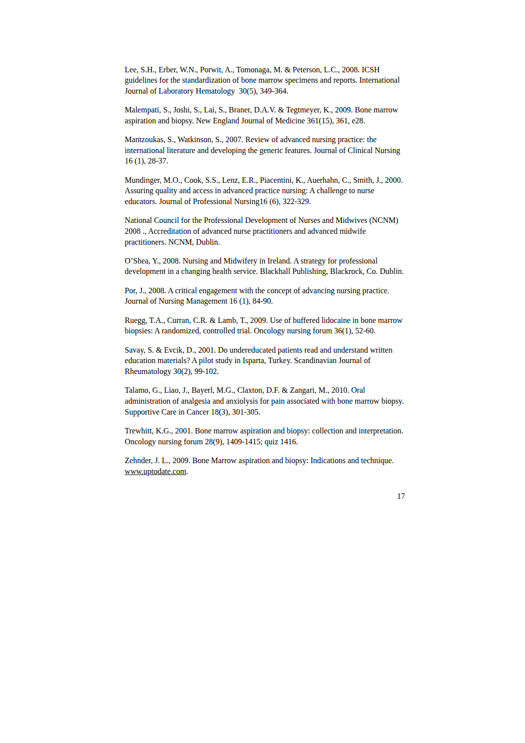Lee, S.H., Erber, W.N., Porwit, A., Tomonaga, M. & Peterson, L.C., 2008. ICSH guidelines for the standardization of bone marrow specimens and reports. International Journal of Laboratory Hematology 30(5), 349-364.
Malempati, S., Joshi, S., Lai, S., Braner, D.A.V. & Tegtmeyer, K., 2009. Bone marrow aspiration and biopsy. New England Journal of Medicine 361(15), 361, e28.
Mantzoukas, S., Watkinson, S., 2007. Review of advanced nursing practice: the international literature and developing the generic features. Journal of Clinical Nursing 16 (1), 28-37.
Mundinger, M.O., Cook, S.S., Lenz, E.R., Piacentini, K., Auerhahn, C., Smith, J., 2000. Assuring quality and access in advanced practice nursing: A challenge to nurse educators. Journal of Professional Nursing16 (6), 322-329.
National Council for the Professional Development of Nurses and Midwives (NCNM) 2008 ., Accreditation of advanced nurse practitioners and advanced midwife practitioners. NCNM, Dublin.
O’Shea, Y., 2008. Nursing and Midwifery in Ireland. A strategy for professional development in a changing health service. Blackhall Publishing, Blackrock, Co. Dublin.
Por, J., 2008. A critical engagement with the concept of advancing nursing practice. Journal of Nursing Management 16 (1), 84-90.
Ruegg, T.A., Curran, C.R. & Lamb, T., 2009. Use of buffered lidocaine in bone marrow biopsies: A randomized, controlled trial. Oncology nursing forum 36(1), 52-60.
Savay, S. & Evcik, D., 2001. Do undereducated patients read and understand written education materials? A pilot study in Isparta, Turkey. Scandinavian Journal of Rheumatology 30(2), 99-102.
Talamo, G., Liao, J., Bayerl, M.G., Claxton, D.F. & Zangari, M., 2010. Oral administration of analgesia and anxiolysis for pain associated with bone marrow biopsy. Supportive Care in Cancer 18(3), 301-305.
Trewhitt, K.G., 2001. Bone marrow aspiration and biopsy: collection and interpretation. Oncology nursing forum 28(9), 1409-1415; quiz 1416.
Zehnder, J. L., 2009. Bone Marrow aspiration and biopsy: Indications and technique. www.uptodate.com.
17